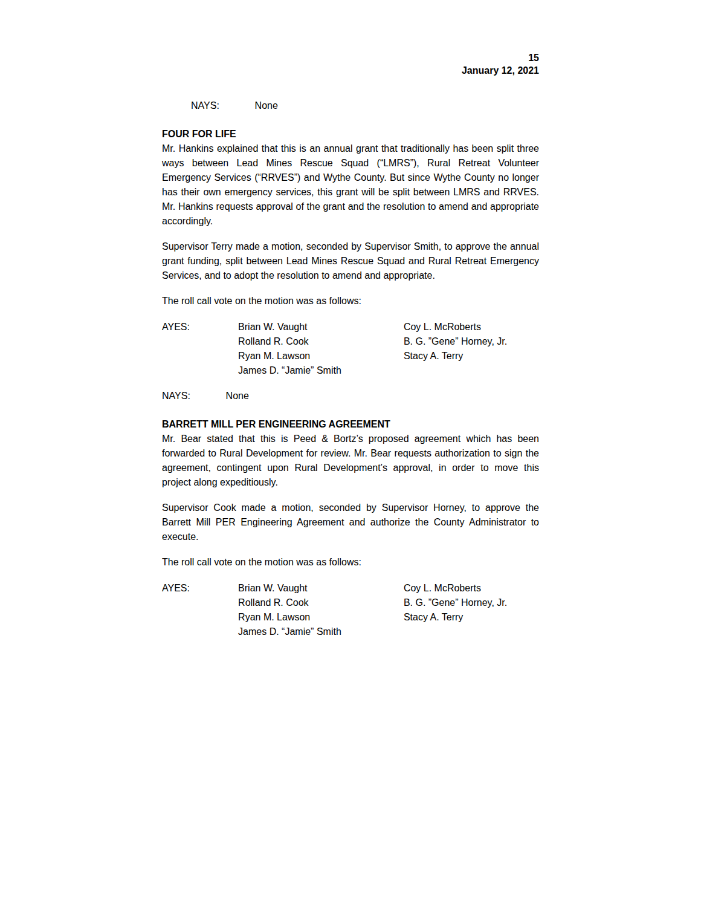15
January 12, 2021
NAYS: None
Four for Life
Mr. Hankins explained that this is an annual grant that traditionally has been split three ways between Lead Mines Rescue Squad (“LMRS”), Rural Retreat Volunteer Emergency Services (“RRVES”) and Wythe County. But since Wythe County no longer has their own emergency services, this grant will be split between LMRS and RRVES. Mr. Hankins requests approval of the grant and the resolution to amend and appropriate accordingly.
Supervisor Terry made a motion, seconded by Supervisor Smith, to approve the annual grant funding, split between Lead Mines Rescue Squad and Rural Retreat Emergency Services, and to adopt the resolution to amend and appropriate.
The roll call vote on the motion was as follows:
| AYES: | Brian W. Vaught | Coy L. McRoberts |
| | Rolland R. Cook | B. G. ”Gene” Horney, Jr. |
| | Ryan M. Lawson | Stacy A. Terry |
| | James D. “Jamie” Smith | |
NAYS: None
Barrett Mill PER Engineering Agreement
Mr. Bear stated that this is Peed & Bortz’s proposed agreement which has been forwarded to Rural Development for review. Mr. Bear requests authorization to sign the agreement, contingent upon Rural Development’s approval, in order to move this project along expeditiously.
Supervisor Cook made a motion, seconded by Supervisor Horney, to approve the Barrett Mill PER Engineering Agreement and authorize the County Administrator to execute.
The roll call vote on the motion was as follows:
| AYES: | Brian W. Vaught | Coy L. McRoberts |
| | Rolland R. Cook | B. G. ”Gene” Horney, Jr. |
| | Ryan M. Lawson | Stacy A. Terry |
| | James D. “Jamie” Smith | |